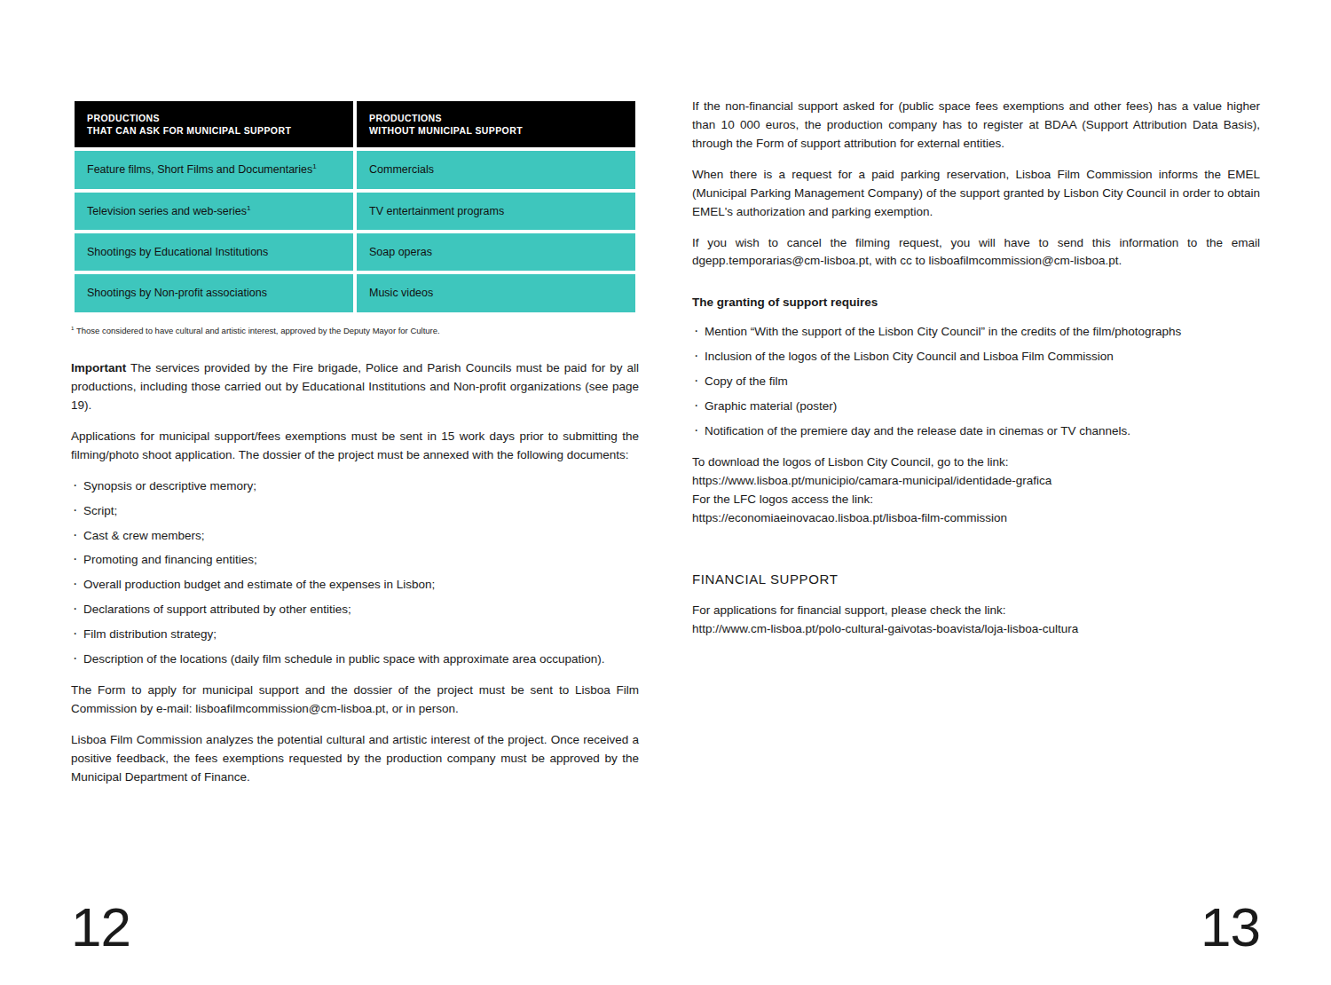| Productions that can ask for municipal support | Productions without municipal support |
| --- | --- |
| Feature films, Short Films and Documentaries 1 | Commercials |
| Television series and web-series 1 | TV entertainment programs |
| Shootings by Educational Institutions | Soap operas |
| Shootings by Non-profit associations | Music videos |
1 Those considered to have cultural and artistic interest, approved by the Deputy Mayor for Culture.
Important The services provided by the Fire brigade, Police and Parish Councils must be paid for by all productions, including those carried out by Educational Institutions and Non-profit organizations (see page 19).
Applications for municipal support/fees exemptions must be sent in 15 work days prior to submitting the filming/photo shoot application. The dossier of the project must be annexed with the following documents:
Synopsis or descriptive memory;
Script;
Cast & crew members;
Promoting and financing entities;
Overall production budget and estimate of the expenses in Lisbon;
Declarations of support attributed by other entities;
Film distribution strategy;
Description of the locations (daily film schedule in public space with approximate area occupation).
The Form to apply for municipal support and the dossier of the project must be sent to Lisboa Film Commission by e-mail: lisboafilmcommission@cm-lisboa.pt, or in person.
Lisboa Film Commission analyzes the potential cultural and artistic interest of the project. Once received a positive feedback, the fees exemptions requested by the production company must be approved by the Municipal Department of Finance.
12
If the non-financial support asked for (public space fees exemptions and other fees) has a value higher than 10 000 euros, the production company has to register at BDAA (Support Attribution Data Basis), through the Form of support attribution for external entities.
When there is a request for a paid parking reservation, Lisboa Film Commission informs the EMEL (Municipal Parking Management Company) of the support granted by Lisbon City Council in order to obtain EMEL's authorization and parking exemption.
If you wish to cancel the filming request, you will have to send this information to the email dgepp.temporarias@cm-lisboa.pt, with cc to lisboafilmcommission@cm-lisboa.pt.
The granting of support requires
Mention “With the support of the Lisbon City Council” in the credits of the film/photographs
Inclusion of the logos of the Lisbon City Council and Lisboa Film Commission
Copy of the film
Graphic material (poster)
Notification of the premiere day and the release date in cinemas or TV channels.
To download the logos of Lisbon City Council, go to the link: https://www.lisboa.pt/municipio/camara-municipal/identidade-grafica For the LFC logos access the link: https://economiaeinovacao.lisboa.pt/lisboa-film-commission
Financial support
For applications for financial support, please check the link: http://www.cm-lisboa.pt/polo-cultural-gaivotas-boavista/loja-lisboa-cultura
13